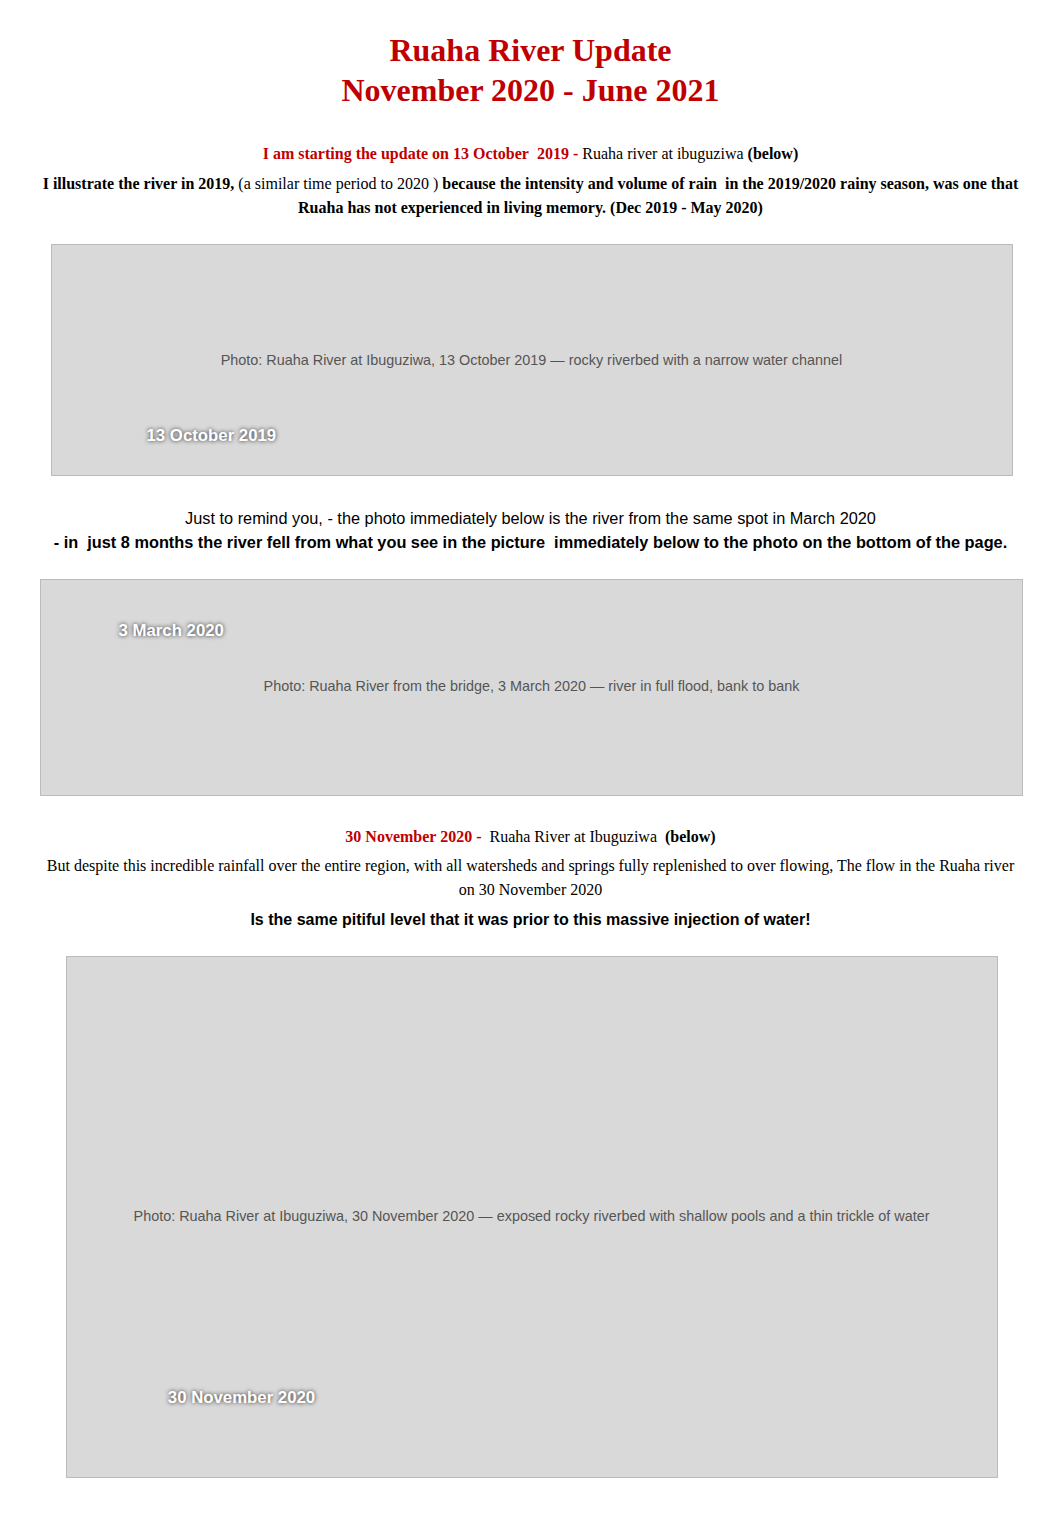Ruaha River Update
November 2020 - June 2021
I am starting the update on 13 October 2019 - Ruaha river at ibuguziwa (below)
I illustrate the river in 2019, (a similar time period to 2020 ) because the intensity and volume of rain in the 2019/2020 rainy season, was one that Ruaha has not experienced in living memory. (Dec 2019 - May 2020)
Photo: Ruaha River at Ibuguziwa, 13 October 2019 — rocky riverbed with a narrow water channel
13 October 2019
Just to remind you, - the photo immediately below is the river from the same spot in March 2020
- in just 8 months the river fell from what you see in the picture immediately below to the photo on the bottom of the page.
Photo: Ruaha River from the bridge, 3 March 2020 — river in full flood, bank to bank
3 March 2020
30 November 2020 - Ruaha River at Ibuguziwa (below)
But despite this incredible rainfall over the entire region, with all watersheds and springs fully replenished to over flowing, The flow in the Ruaha river on 30 November 2020
Is the same pitiful level that it was prior to this massive injection of water!
Photo: Ruaha River at Ibuguziwa, 30 November 2020 — exposed rocky riverbed with shallow pools and a thin trickle of water
30 November 2020